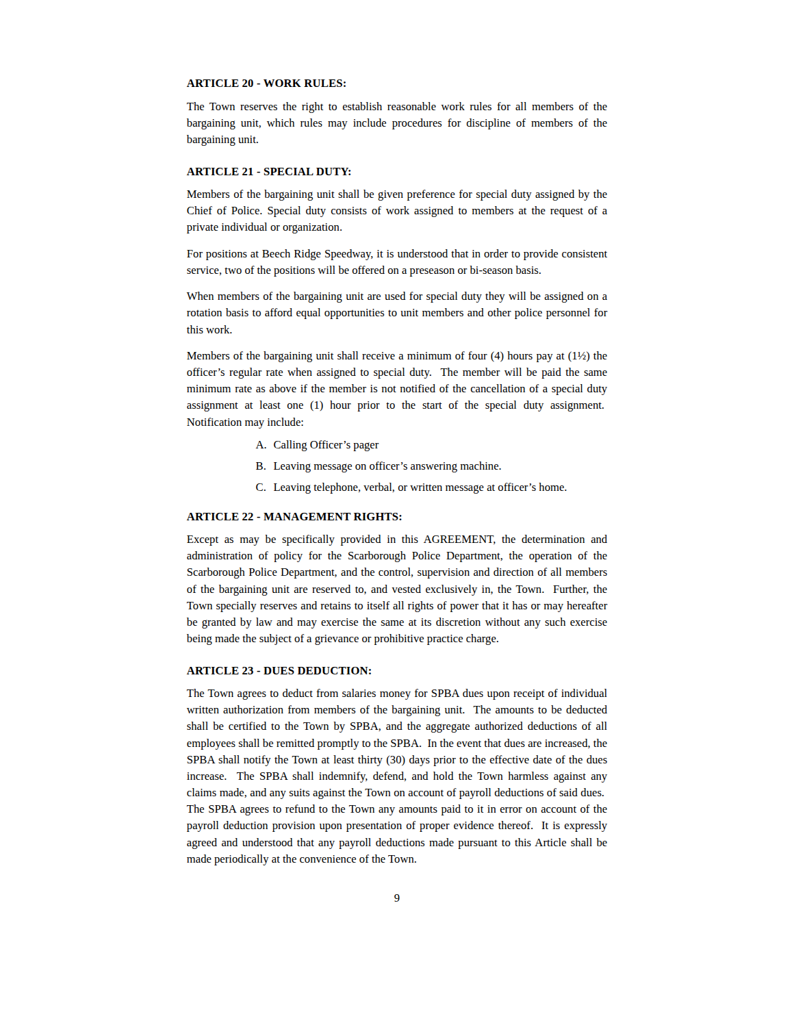ARTICLE 20 - WORK RULES:
The Town reserves the right to establish reasonable work rules for all members of the bargaining unit, which rules may include procedures for discipline of members of the bargaining unit.
ARTICLE 21 - SPECIAL DUTY:
Members of the bargaining unit shall be given preference for special duty assigned by the Chief of Police. Special duty consists of work assigned to members at the request of a private individual or organization.
For positions at Beech Ridge Speedway, it is understood that in order to provide consistent service, two of the positions will be offered on a preseason or bi-season basis.
When members of the bargaining unit are used for special duty they will be assigned on a rotation basis to afford equal opportunities to unit members and other police personnel for this work.
Members of the bargaining unit shall receive a minimum of four (4) hours pay at (1½) the officer’s regular rate when assigned to special duty. The member will be paid the same minimum rate as above if the member is not notified of the cancellation of a special duty assignment at least one (1) hour prior to the start of the special duty assignment. Notification may include:
A. Calling Officer’s pager
B. Leaving message on officer’s answering machine.
C. Leaving telephone, verbal, or written message at officer’s home.
ARTICLE 22 - MANAGEMENT RIGHTS:
Except as may be specifically provided in this AGREEMENT, the determination and administration of policy for the Scarborough Police Department, the operation of the Scarborough Police Department, and the control, supervision and direction of all members of the bargaining unit are reserved to, and vested exclusively in, the Town. Further, the Town specially reserves and retains to itself all rights of power that it has or may hereafter be granted by law and may exercise the same at its discretion without any such exercise being made the subject of a grievance or prohibitive practice charge.
ARTICLE 23 - DUES DEDUCTION:
The Town agrees to deduct from salaries money for SPBA dues upon receipt of individual written authorization from members of the bargaining unit. The amounts to be deducted shall be certified to the Town by SPBA, and the aggregate authorized deductions of all employees shall be remitted promptly to the SPBA. In the event that dues are increased, the SPBA shall notify the Town at least thirty (30) days prior to the effective date of the dues increase. The SPBA shall indemnify, defend, and hold the Town harmless against any claims made, and any suits against the Town on account of payroll deductions of said dues. The SPBA agrees to refund to the Town any amounts paid to it in error on account of the payroll deduction provision upon presentation of proper evidence thereof. It is expressly agreed and understood that any payroll deductions made pursuant to this Article shall be made periodically at the convenience of the Town.
9